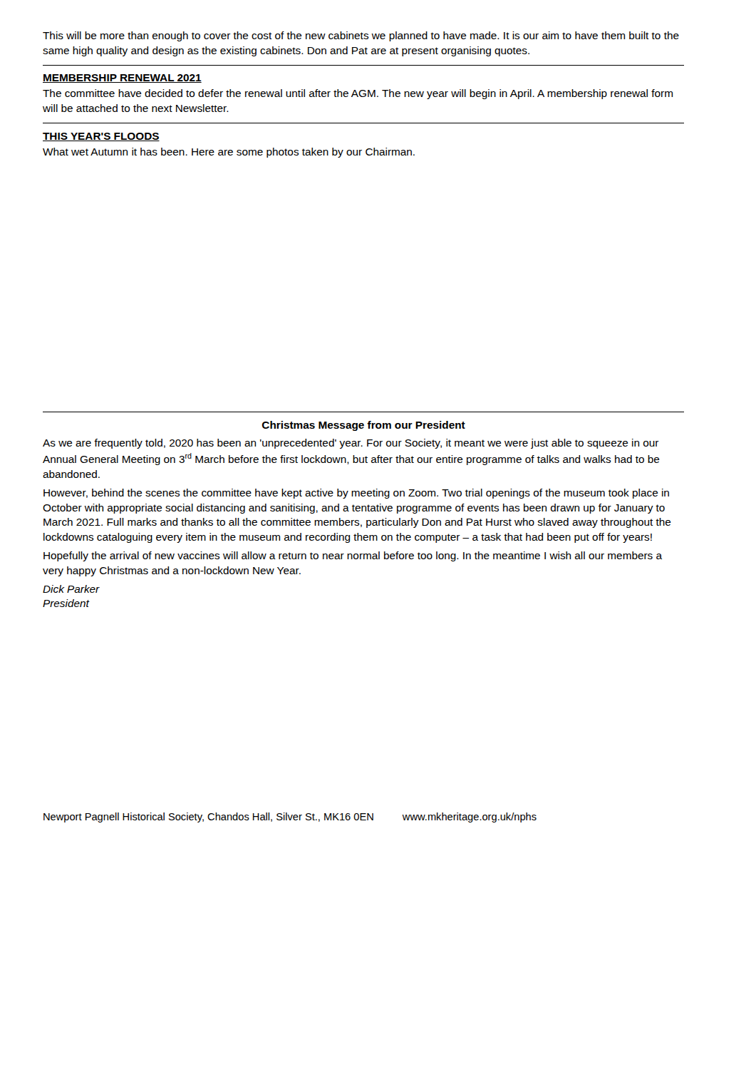This will be more than enough to cover the cost of the new cabinets we planned to have made. It is our aim to have them built to the same high quality and design as the existing cabinets. Don and Pat are at present organising quotes.
MEMBERSHIP RENEWAL 2021
The committee have decided to defer the renewal until after the AGM. The new year will begin in April. A membership renewal form will be attached to the next Newsletter.
THIS YEAR'S FLOODS
What wet Autumn it has been. Here are some photos taken by our Chairman.
Christmas Message from our President
As we are frequently told, 2020 has been an 'unprecedented' year. For our Society, it meant we were just able to squeeze in our Annual General Meeting on 3rd March before the first lockdown, but after that our entire programme of talks and walks had to be abandoned.
However, behind the scenes the committee have kept active by meeting on Zoom. Two trial openings of the museum took place in October with appropriate social distancing and sanitising, and a tentative programme of events has been drawn up for January to March 2021. Full marks and thanks to all the committee members, particularly Don and Pat Hurst who slaved away throughout the lockdowns cataloguing every item in the museum and recording them on the computer – a task that had been put off for years!
Hopefully the arrival of new vaccines will allow a return to near normal before too long. In the meantime I wish all our members a very happy Christmas and a non-lockdown New Year.
Dick Parker
President
Newport Pagnell Historical Society, Chandos Hall, Silver St., MK16 0EN www.mkheritage.org.uk/nphs